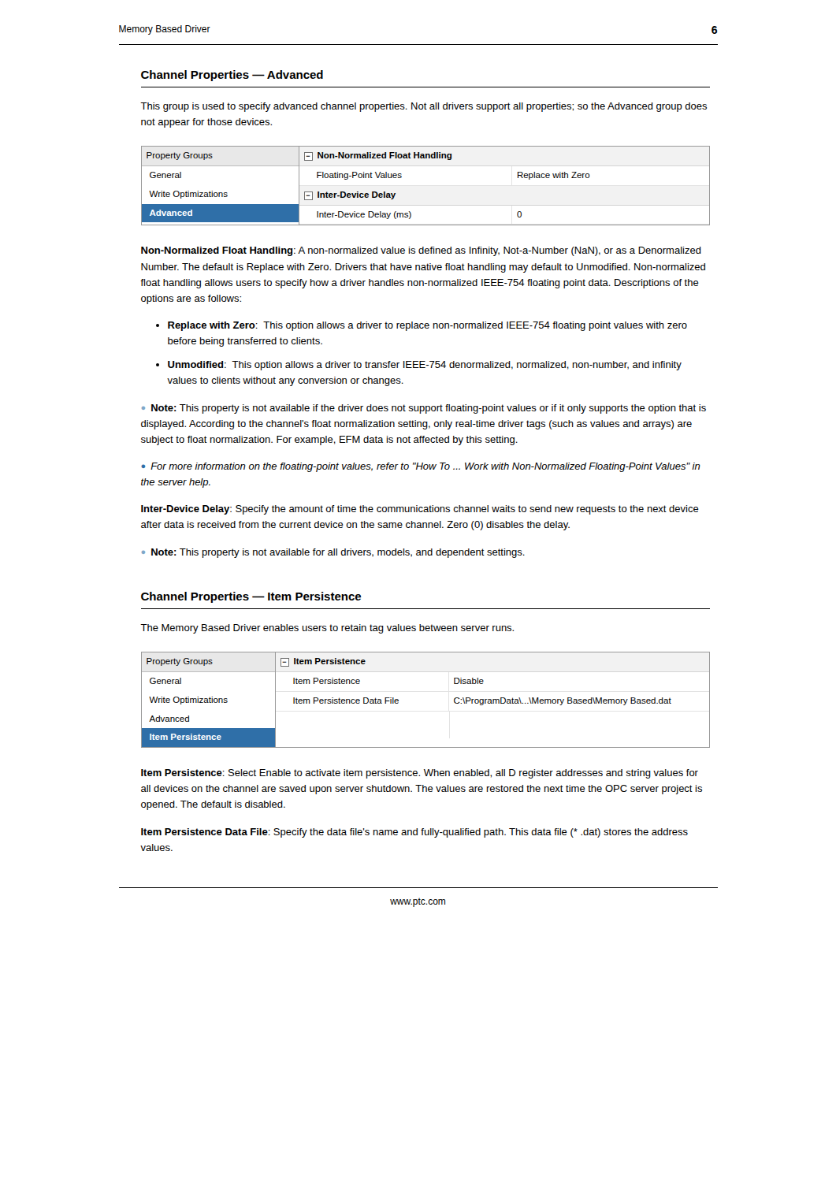Memory Based Driver
6
Channel Properties — Advanced
This group is used to specify advanced channel properties. Not all drivers support all properties; so the Advanced group does not appear for those devices.
Property Groups
General
Write Optimizations
Advanced
−Non-Normalized Float Handling
Floating-Point Values
Replace with Zero
−Inter-Device Delay
Inter-Device Delay (ms)
0
Non-Normalized Float Handling: A non-normalized value is defined as Infinity, Not-a-Number (NaN), or as a Denormalized Number. The default is Replace with Zero. Drivers that have native float handling may default to Unmodified. Non-normalized float handling allows users to specify how a driver handles non-normalized IEEE-754 floating point data. Descriptions of the options are as follows:
Replace with Zero: This option allows a driver to replace non-normalized IEEE-754 floating point values with zero before being transferred to clients.
Unmodified: This option allows a driver to transfer IEEE-754 denormalized, normalized, non-number, and infinity values to clients without any conversion or changes.
Note: This property is not available if the driver does not support floating-point values or if it only supports the option that is displayed. According to the channel's float normalization setting, only real-time driver tags (such as values and arrays) are subject to float normalization. For example, EFM data is not affected by this setting.
For more information on the floating-point values, refer to "How To ... Work with Non-Normalized Floating-Point Values" in the server help.
Inter-Device Delay: Specify the amount of time the communications channel waits to send new requests to the next device after data is received from the current device on the same channel. Zero (0) disables the delay.
Note: This property is not available for all drivers, models, and dependent settings.
Channel Properties — Item Persistence
The Memory Based Driver enables users to retain tag values between server runs.
Property Groups
General
Write Optimizations
Advanced
Item Persistence
−Item Persistence
Item Persistence
Disable
Item Persistence Data File
C:\ProgramData\...\Memory Based\Memory Based.dat
Item Persistence: Select Enable to activate item persistence. When enabled, all D register addresses and string values for all devices on the channel are saved upon server shutdown. The values are restored the next time the OPC server project is opened. The default is disabled.
Item Persistence Data File: Specify the data file's name and fully-qualified path. This data file (* .dat) stores the address values.
www.ptc.com